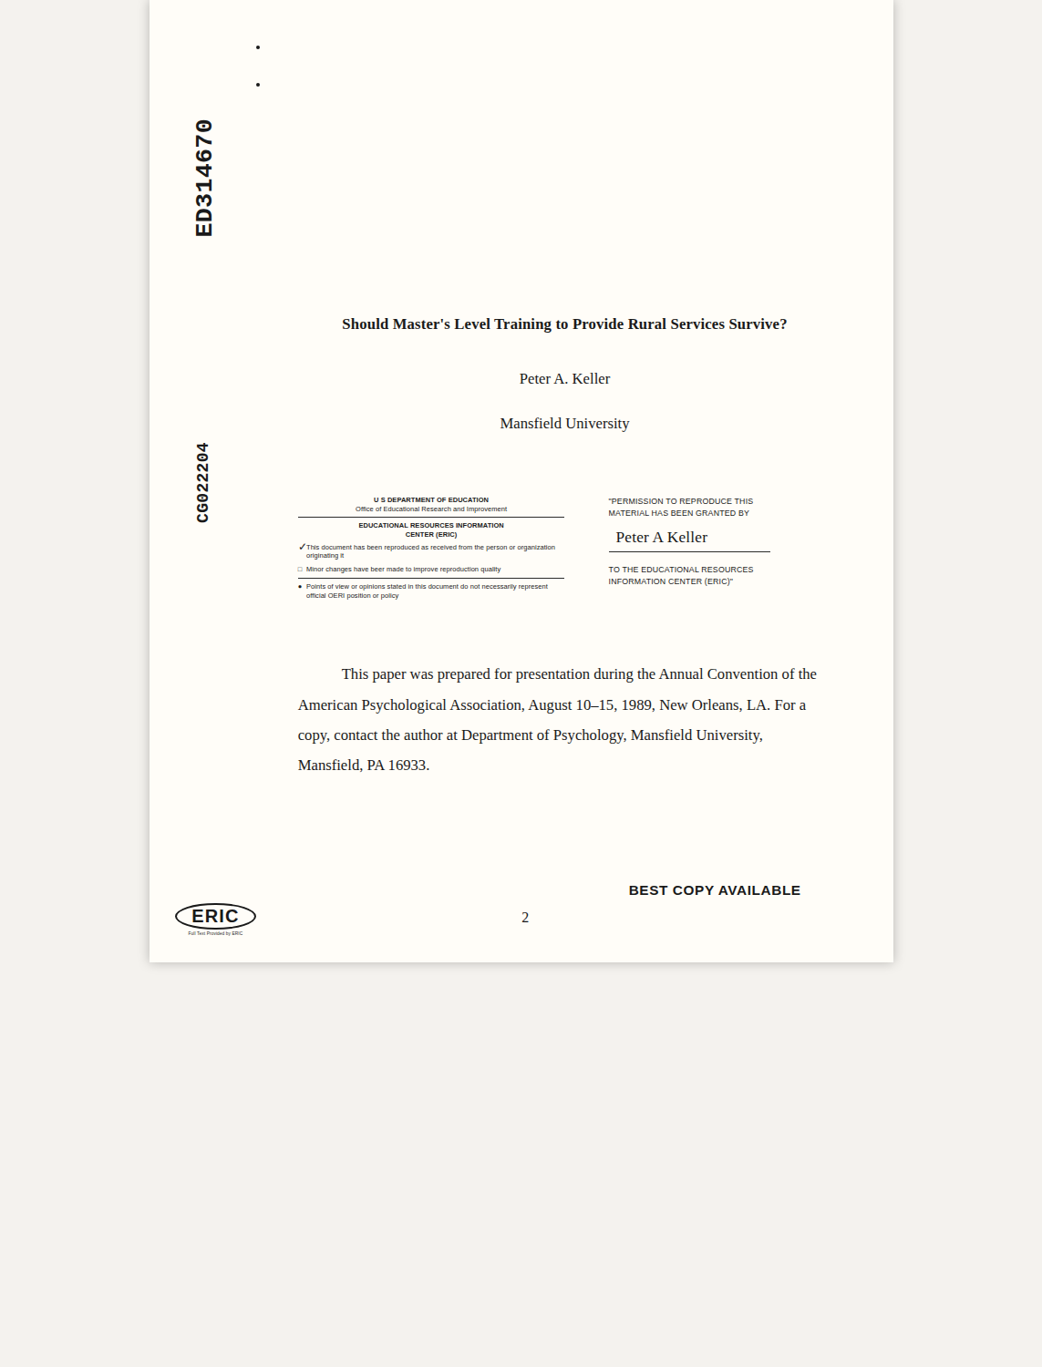ED314670 CG022204
Should Master's Level Training to Provide Rural Services Survive?
Peter A. Keller
Mansfield University
U S DEPARTMENT OF EDUCATION Office of Educational Research and Improvement
EDUCATIONAL RESOURCES INFORMATION
CENTER (ERIC)
✓This document has been reproduced as received from the person or organization originating it
□Minor changes have beer made to improve reproduction quality
●Points of view or opinions stated in this document do not necessarily represent official OERI position or policy
"PERMISSION TO REPRODUCE THIS
MATERIAL HAS BEEN GRANTED BY
Peter A Keller
TO THE EDUCATIONAL RESOURCES
INFORMATION CENTER (ERIC)"
This paper was prepared for presentation during the Annual Convention of the American Psychological Association, August 10–15, 1989, New Orleans, LA. For a copy, contact the author at Department of Psychology, Mansfield University, Mansfield, PA 16933.
BEST COPY AVAILABLE
2
ERIC
Full Text Provided by ERIC